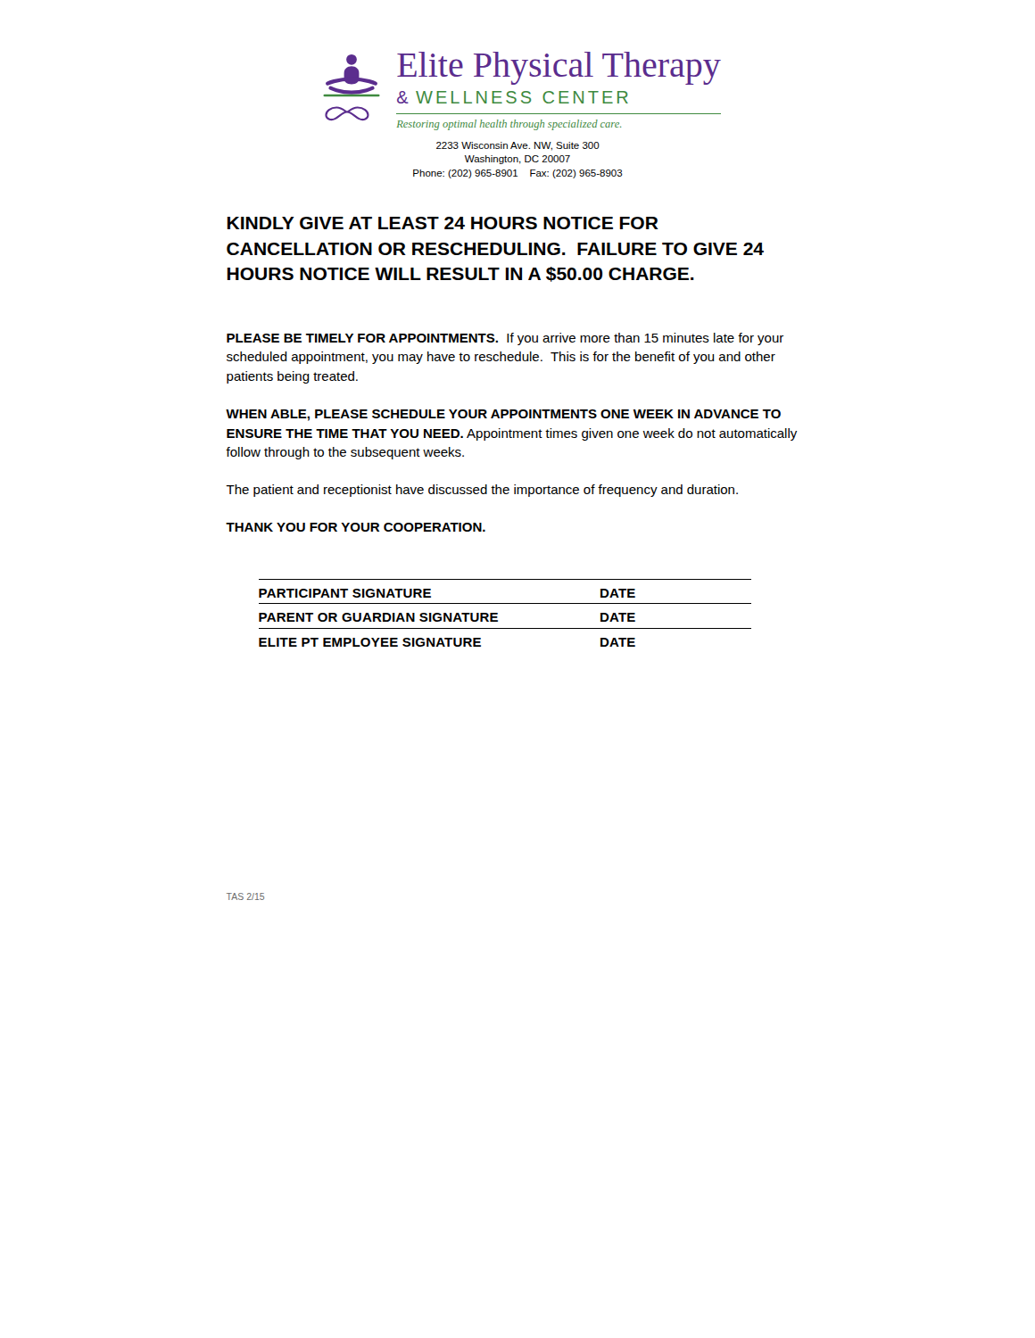Elite Physical Therapy
& WELLNESS CENTER
Restoring optimal health through specialized care.
2233 Wisconsin Ave. NW, Suite 300
Washington, DC 20007
Phone: (202) 965-8901 Fax: (202) 965-8903
KINDLY GIVE AT LEAST 24 HOURS NOTICE FOR CANCELLATION OR RESCHEDULING. FAILURE TO GIVE 24 HOURS NOTICE WILL RESULT IN A $50.00 CHARGE.
PLEASE BE TIMELY FOR APPOINTMENTS. If you arrive more than 15 minutes late for your scheduled appointment, you may have to reschedule. This is for the benefit of you and other patients being treated.
WHEN ABLE, PLEASE SCHEDULE YOUR APPOINTMENTS ONE WEEK IN ADVANCE TO ENSURE THE TIME THAT YOU NEED. Appointment times given one week do not automatically follow through to the subsequent weeks.
The patient and receptionist have discussed the importance of frequency and duration.
THANK YOU FOR YOUR COOPERATION.
| PARTICIPANT SIGNATURE | DATE |
| PARENT OR GUARDIAN SIGNATURE | DATE |
| ELITE PT EMPLOYEE SIGNATURE | DATE |
TAS 2/15